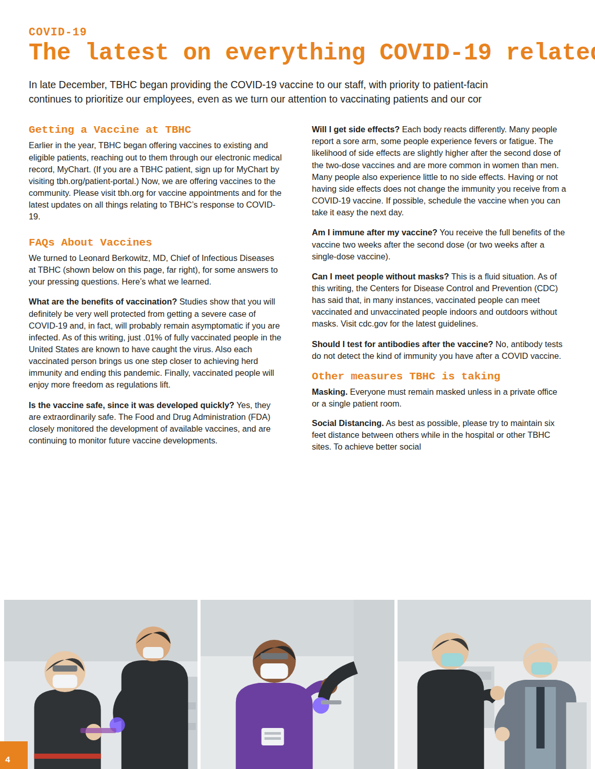COVID-19
The latest on everything COVID-19 related at TBHC,
In late December, TBHC began providing the COVID-19 vaccine to our staff, with priority to patient-facin continues to prioritize our employees, even as we turn our attention to vaccinating patients and our cor
Getting a Vaccine at TBHC
Earlier in the year, TBHC began offering vaccines to existing and eligible patients, reaching out to them through our electronic medical record, MyChart. (If you are a TBHC patient, sign up for MyChart by visiting tbh.org/patient-portal.) Now, we are offering vaccines to the community. Please visit tbh.org for vaccine appointments and for the latest updates on all things relating to TBHC’s response to COVID-19.
FAQs About Vaccines
We turned to Leonard Berkowitz, MD, Chief of Infectious Diseases at TBHC (shown below on this page, far right), for some answers to your pressing questions. Here’s what we learned.
What are the benefits of vaccination? Studies show that you will definitely be very well protected from getting a severe case of COVID-19 and, in fact, will probably remain asymptomatic if you are infected. As of this writing, just .01% of fully vaccinated people in the United States are known to have caught the virus. Also each vaccinated person brings us one step closer to achieving herd immunity and ending this pandemic. Finally, vaccinated people will enjoy more freedom as regulations lift.
Is the vaccine safe, since it was developed quickly? Yes, they are extraordinarily safe. The Food and Drug Administration (FDA) closely monitored the development of available vaccines, and are continuing to monitor future vaccine developments.
Will I get side effects? Each body reacts differently. Many people report a sore arm, some people experience fevers or fatigue. The likelihood of side effects are slightly higher after the second dose of the two-dose vaccines and are more common in women than men. Many people also experience little to no side effects. Having or not having side effects does not change the immunity you receive from a COVID-19 vaccine. If possible, schedule the vaccine when you can take it easy the next day.
Am I immune after my vaccine? You receive the full benefits of the vaccine two weeks after the second dose (or two weeks after a single-dose vaccine).
Can I meet people without masks? This is a fluid situation. As of this writing, the Centers for Disease Control and Prevention (CDC) has said that, in many instances, vaccinated people can meet vaccinated and unvaccinated people indoors and outdoors without masks. Visit cdc.gov for the latest guidelines.
Should I test for antibodies after the vaccine? No, antibody tests do not detect the kind of immunity you have after a COVID vaccine.
Other measures TBHC is taking
Masking. Everyone must remain masked unless in a private office or a single patient room.
Social Distancing. As best as possible, please try to maintain six feet distance between others while in the hospital or other TBHC sites. To achieve better social
4